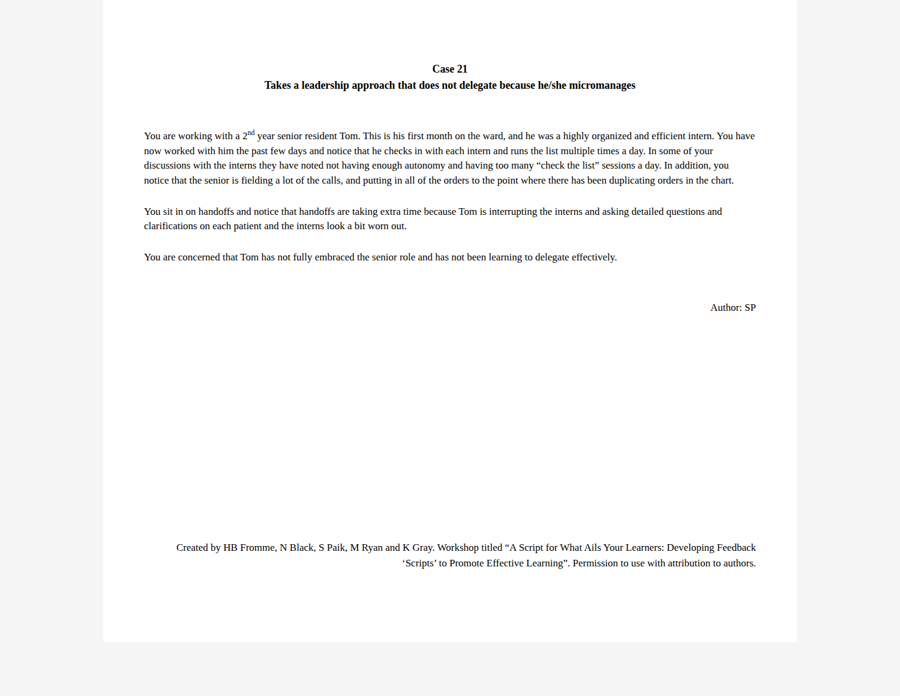Case 21 Takes a leadership approach that does not delegate because he/she micromanages
You are working with a 2nd year senior resident Tom. This is his first month on the ward, and he was a highly organized and efficient intern. You have now worked with him the past few days and notice that he checks in with each intern and runs the list multiple times a day. In some of your discussions with the interns they have noted not having enough autonomy and having too many “check the list” sessions a day. In addition, you notice that the senior is fielding a lot of the calls, and putting in all of the orders to the point where there has been duplicating orders in the chart.
You sit in on handoffs and notice that handoffs are taking extra time because Tom is interrupting the interns and asking detailed questions and clarifications on each patient and the interns look a bit worn out.
You are concerned that Tom has not fully embraced the senior role and has not been learning to delegate effectively.
Author: SP
Created by HB Fromme, N Black, S Paik, M Ryan and K Gray. Workshop titled “A Script for What Ails Your Learners: Developing Feedback ‘Scripts’ to Promote Effective Learning”. Permission to use with attribution to authors.